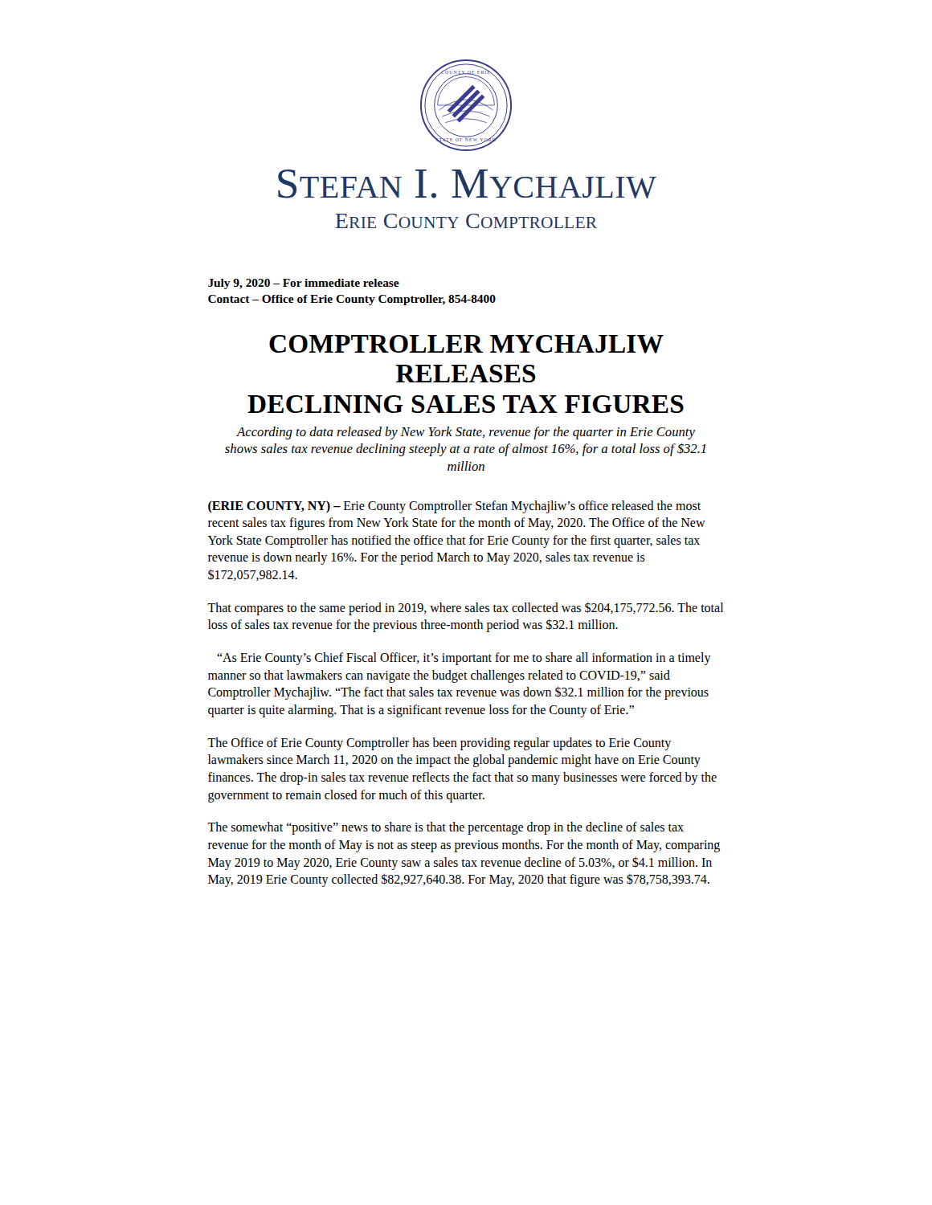COUNTY OF ERIE STATE OF NEW YORK
STEFAN I. MYCHAJLIW
ERIE COUNTY COMPTROLLER
July 9, 2020 – For immediate release
Contact – Office of Erie County Comptroller, 854-8400
COMPTROLLER MYCHAJLIW RELEASES
DECLINING SALES TAX FIGURES
According to data released by New York State, revenue for the quarter in Erie County shows sales tax revenue declining steeply at a rate of almost 16%, for a total loss of $32.1 million
(ERIE COUNTY, NY) – Erie County Comptroller Stefan Mychajliw’s office released the most recent sales tax figures from New York State for the month of May, 2020. The Office of the New York State Comptroller has notified the office that for Erie County for the first quarter, sales tax revenue is down nearly 16%. For the period March to May 2020, sales tax revenue is $172,057,982.14.
That compares to the same period in 2019, where sales tax collected was $204,175,772.56. The total loss of sales tax revenue for the previous three-month period was $32.1 million.
“As Erie County’s Chief Fiscal Officer, it’s important for me to share all information in a timely manner so that lawmakers can navigate the budget challenges related to COVID-19,” said Comptroller Mychajliw. “The fact that sales tax revenue was down $32.1 million for the previous quarter is quite alarming. That is a significant revenue loss for the County of Erie.”
The Office of Erie County Comptroller has been providing regular updates to Erie County lawmakers since March 11, 2020 on the impact the global pandemic might have on Erie County finances. The drop-in sales tax revenue reflects the fact that so many businesses were forced by the government to remain closed for much of this quarter.
The somewhat “positive” news to share is that the percentage drop in the decline of sales tax revenue for the month of May is not as steep as previous months. For the month of May, comparing May 2019 to May 2020, Erie County saw a sales tax revenue decline of 5.03%, or $4.1 million. In May, 2019 Erie County collected $82,927,640.38. For May, 2020 that figure was $78,758,393.74.